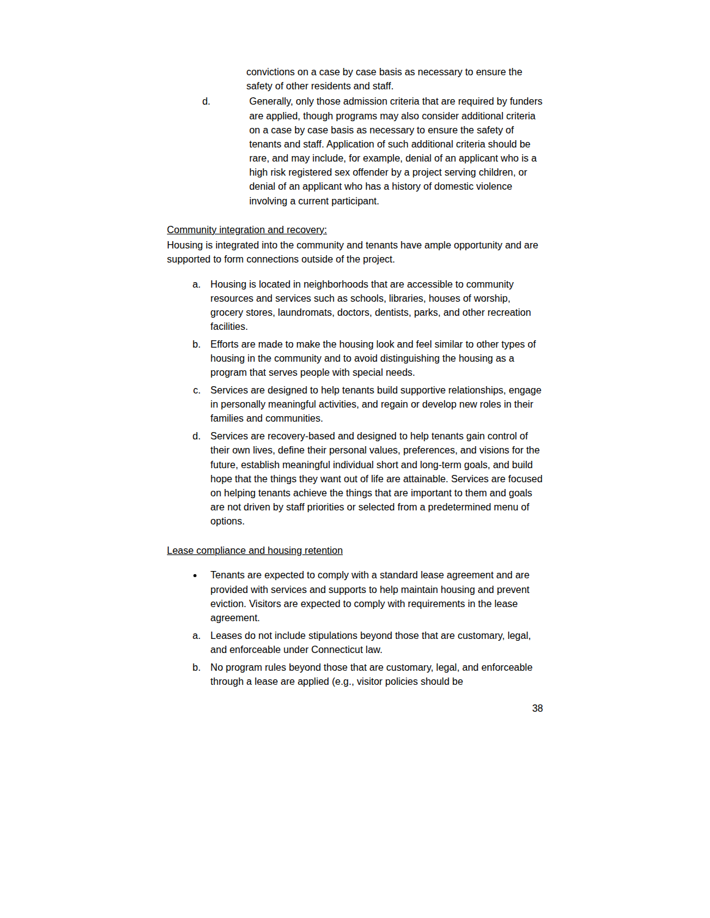convictions on a case by case basis as necessary to ensure the safety of other residents and staff.
d.
Generally, only those admission criteria that are required by funders are applied, though programs may also consider additional criteria on a case by case basis as necessary to ensure the safety of tenants and staff. Application of such additional criteria should be rare, and may include, for example, denial of an applicant who is a high risk registered sex offender by a project serving children, or denial of an applicant who has a history of domestic violence involving a current participant.
Community integration and recovery:
Housing is integrated into the community and tenants have ample opportunity and are supported to form connections outside of the project.
Housing is located in neighborhoods that are accessible to community resources and services such as schools, libraries, houses of worship, grocery stores, laundromats, doctors, dentists, parks, and other recreation facilities.
Efforts are made to make the housing look and feel similar to other types of housing in the community and to avoid distinguishing the housing as a program that serves people with special needs.
Services are designed to help tenants build supportive relationships, engage in personally meaningful activities, and regain or develop new roles in their families and communities.
Services are recovery-based and designed to help tenants gain control of their own lives, define their personal values, preferences, and visions for the future, establish meaningful individual short and long-term goals, and build hope that the things they want out of life are attainable. Services are focused on helping tenants achieve the things that are important to them and goals are not driven by staff priorities or selected from a predetermined menu of options.
Lease compliance and housing retention
Tenants are expected to comply with a standard lease agreement and are provided with services and supports to help maintain housing and prevent eviction. Visitors are expected to comply with requirements in the lease agreement.
Leases do not include stipulations beyond those that are customary, legal, and enforceable under Connecticut law.
No program rules beyond those that are customary, legal, and enforceable through a lease are applied (e.g., visitor policies should be
38